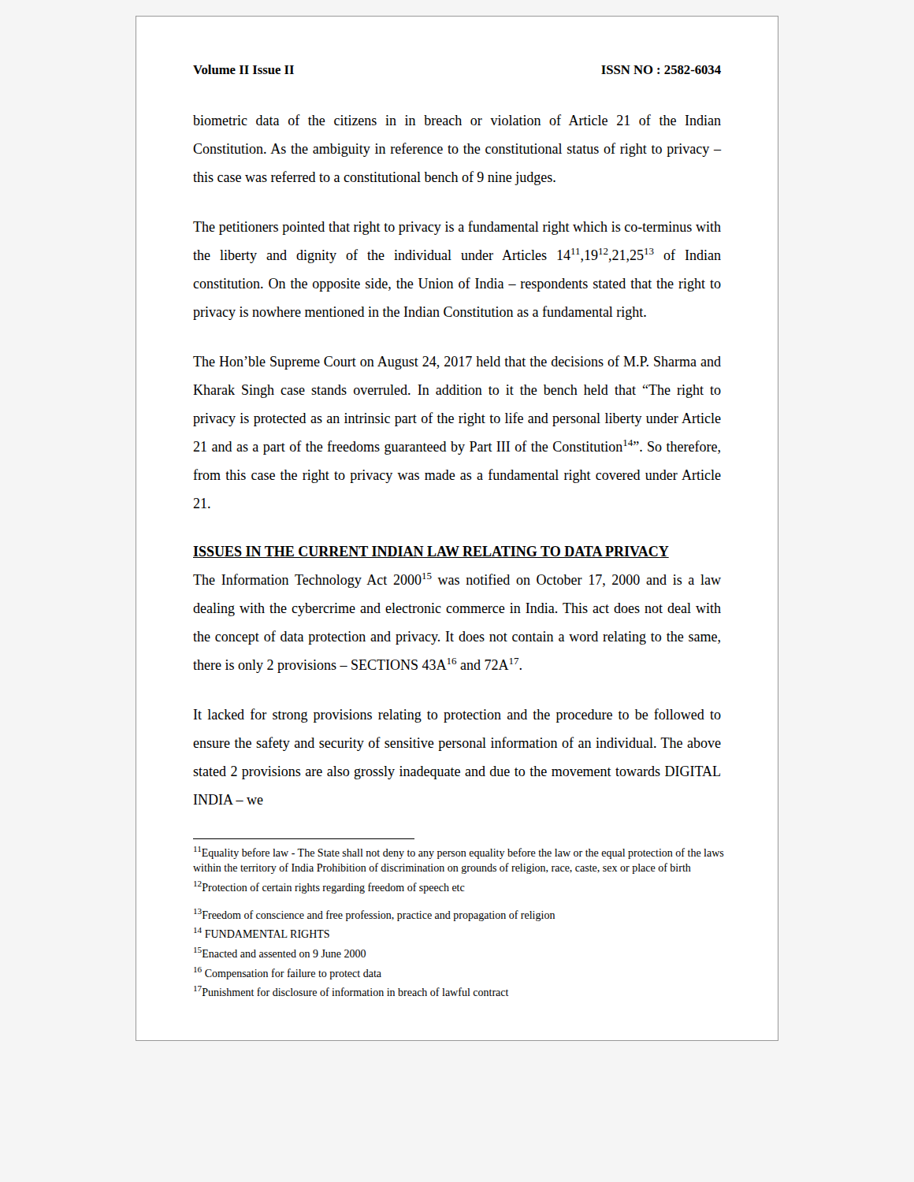Volume II Issue II ISSN NO : 2582-6034
biometric data of the citizens in in breach or violation of Article 21 of the Indian Constitution. As the ambiguity in reference to the constitutional status of right to privacy – this case was referred to a constitutional bench of 9 nine judges.
The petitioners pointed that right to privacy is a fundamental right which is co-terminus with the liberty and dignity of the individual under Articles 1411,1912,21,2513 of Indian constitution. On the opposite side, the Union of India – respondents stated that the right to privacy is nowhere mentioned in the Indian Constitution as a fundamental right.
The Hon’ble Supreme Court on August 24, 2017 held that the decisions of M.P. Sharma and Kharak Singh case stands overruled. In addition to it the bench held that “The right to privacy is protected as an intrinsic part of the right to life and personal liberty under Article 21 and as a part of the freedoms guaranteed by Part III of the Constitution14”. So therefore, from this case the right to privacy was made as a fundamental right covered under Article 21.
ISSUES IN THE CURRENT INDIAN LAW RELATING TO DATA PRIVACY
The Information Technology Act 200015 was notified on October 17, 2000 and is a law dealing with the cybercrime and electronic commerce in India. This act does not deal with the concept of data protection and privacy. It does not contain a word relating to the same, there is only 2 provisions – SECTIONS 43A16 and 72A17.
It lacked for strong provisions relating to protection and the procedure to be followed to ensure the safety and security of sensitive personal information of an individual. The above stated 2 provisions are also grossly inadequate and due to the movement towards DIGITAL INDIA – we
11 Equality before law - The State shall not deny to any person equality before the law or the equal protection of the laws within the territory of India Prohibition of discrimination on grounds of religion, race, caste, sex or place of birth
12 Protection of certain rights regarding freedom of speech etc
13 Freedom of conscience and free profession, practice and propagation of religion
14 FUNDAMENTAL RIGHTS
15 Enacted and assented on 9 June 2000
16 Compensation for failure to protect data
17 Punishment for disclosure of information in breach of lawful contract